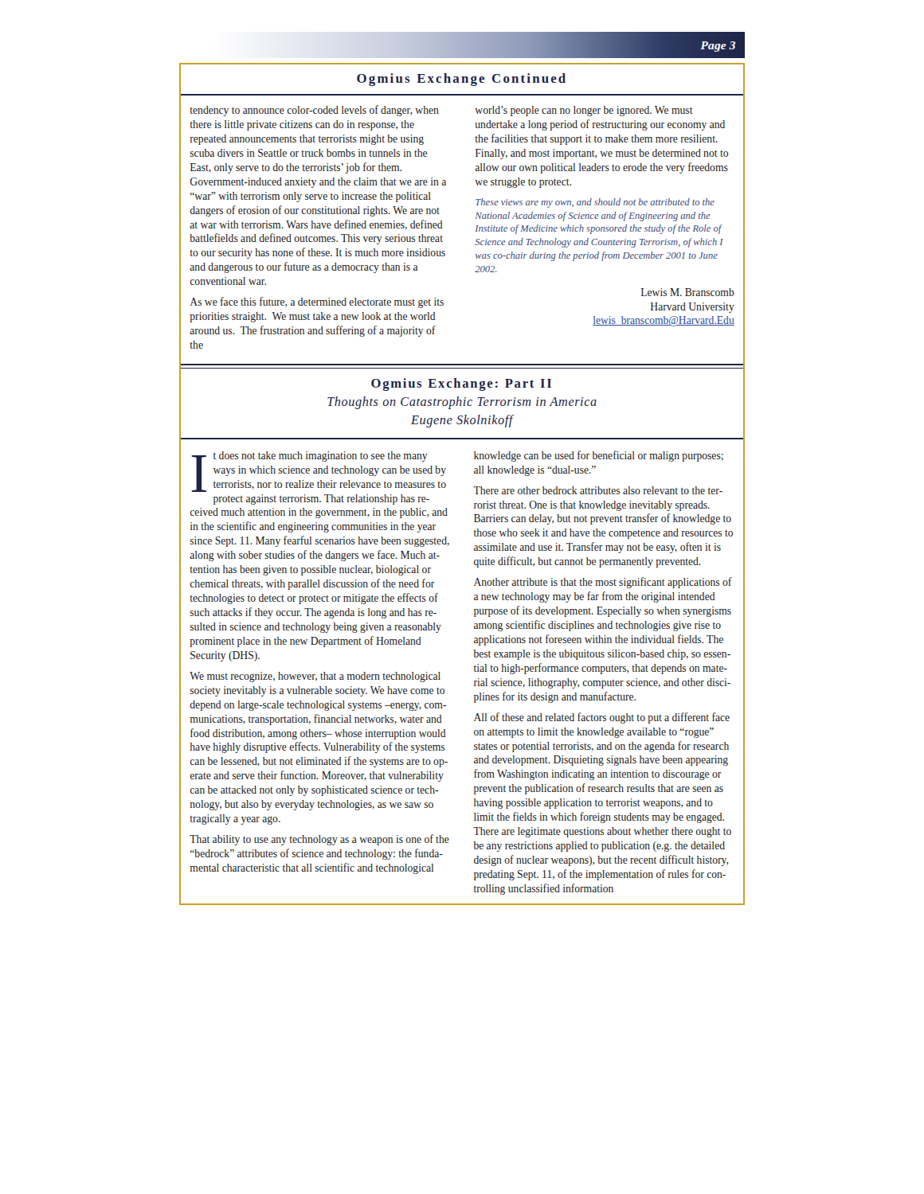Page 3
Ogmius Exchange Continued
tendency to announce color-coded levels of danger, when there is little private citizens can do in response, the repeated announcements that terrorists might be using scuba divers in Seattle or truck bombs in tunnels in the East, only serve to do the terrorists’ job for them. Government-induced anxiety and the claim that we are in a “war” with terrorism only serve to increase the political dangers of erosion of our constitutional rights. We are not at war with terrorism. Wars have defined enemies, defined battlefields and defined outcomes. This very serious threat to our security has none of these. It is much more insidious and dangerous to our future as a democracy than is a conventional war.
As we face this future, a determined electorate must get its priorities straight. We must take a new look at the world around us. The frustration and suffering of a majority of the
world’s people can no longer be ignored. We must undertake a long period of restructuring our economy and the facilities that support it to make them more resilient. Finally, and most important, we must be determined not to allow our own political leaders to erode the very freedoms we struggle to protect.
These views are my own, and should not be attributed to the National Academies of Science and of Engineering and the Institute of Medicine which sponsored the study of the Role of Science and Technology and Countering Terrorism, of which I was co-chair during the period from December 2001 to June 2002.
Lewis M. Branscomb
Harvard University
lewis_branscomb@Harvard.Edu
Ogmius Exchange: Part II
Thoughts on Catastrophic Terrorism in America
Eugene Skolnikoff
It does not take much imagination to see the many ways in which science and technology can be used by terrorists, nor to realize their relevance to measures to protect against terrorism. That relationship has received much attention in the government, in the public, and in the scientific and engineering communities in the year since Sept. 11. Many fearful scenarios have been suggested, along with sober studies of the dangers we face. Much attention has been given to possible nuclear, biological or chemical threats, with parallel discussion of the need for technologies to detect or protect or mitigate the effects of such attacks if they occur. The agenda is long and has resulted in science and technology being given a reasonably prominent place in the new Department of Homeland Security (DHS).
We must recognize, however, that a modern technological society inevitably is a vulnerable society. We have come to depend on large-scale technological systems –energy, communications, transportation, financial networks, water and food distribution, among others– whose interruption would have highly disruptive effects. Vulnerability of the systems can be lessened, but not eliminated if the systems are to operate and serve their function. Moreover, that vulnerability can be attacked not only by sophisticated science or technology, but also by everyday technologies, as we saw so tragically a year ago.
That ability to use any technology as a weapon is one of the “bedrock” attributes of science and technology: the fundamental characteristic that all scientific and technological knowledge can be used for beneficial or malign purposes; all knowledge is “dual-use.”
There are other bedrock attributes also relevant to the terrorist threat. One is that knowledge inevitably spreads. Barriers can delay, but not prevent transfer of knowledge to those who seek it and have the competence and resources to assimilate and use it. Transfer may not be easy, often it is quite difficult, but cannot be permanently prevented.
Another attribute is that the most significant applications of a new technology may be far from the original intended purpose of its development. Especially so when synergisms among scientific disciplines and technologies give rise to applications not foreseen within the individual fields. The best example is the ubiquitous silicon-based chip, so essential to high-performance computers, that depends on material science, lithography, computer science, and other disciplines for its design and manufacture.
All of these and related factors ought to put a different face on attempts to limit the knowledge available to “rogue” states or potential terrorists, and on the agenda for research and development. Disquieting signals have been appearing from Washington indicating an intention to discourage or prevent the publication of research results that are seen as having possible application to terrorist weapons, and to limit the fields in which foreign students may be engaged. There are legitimate questions about whether there ought to be any restrictions applied to publication (e.g. the detailed design of nuclear weapons), but the recent difficult history, predating Sept. 11, of the implementation of rules for controlling unclassified information